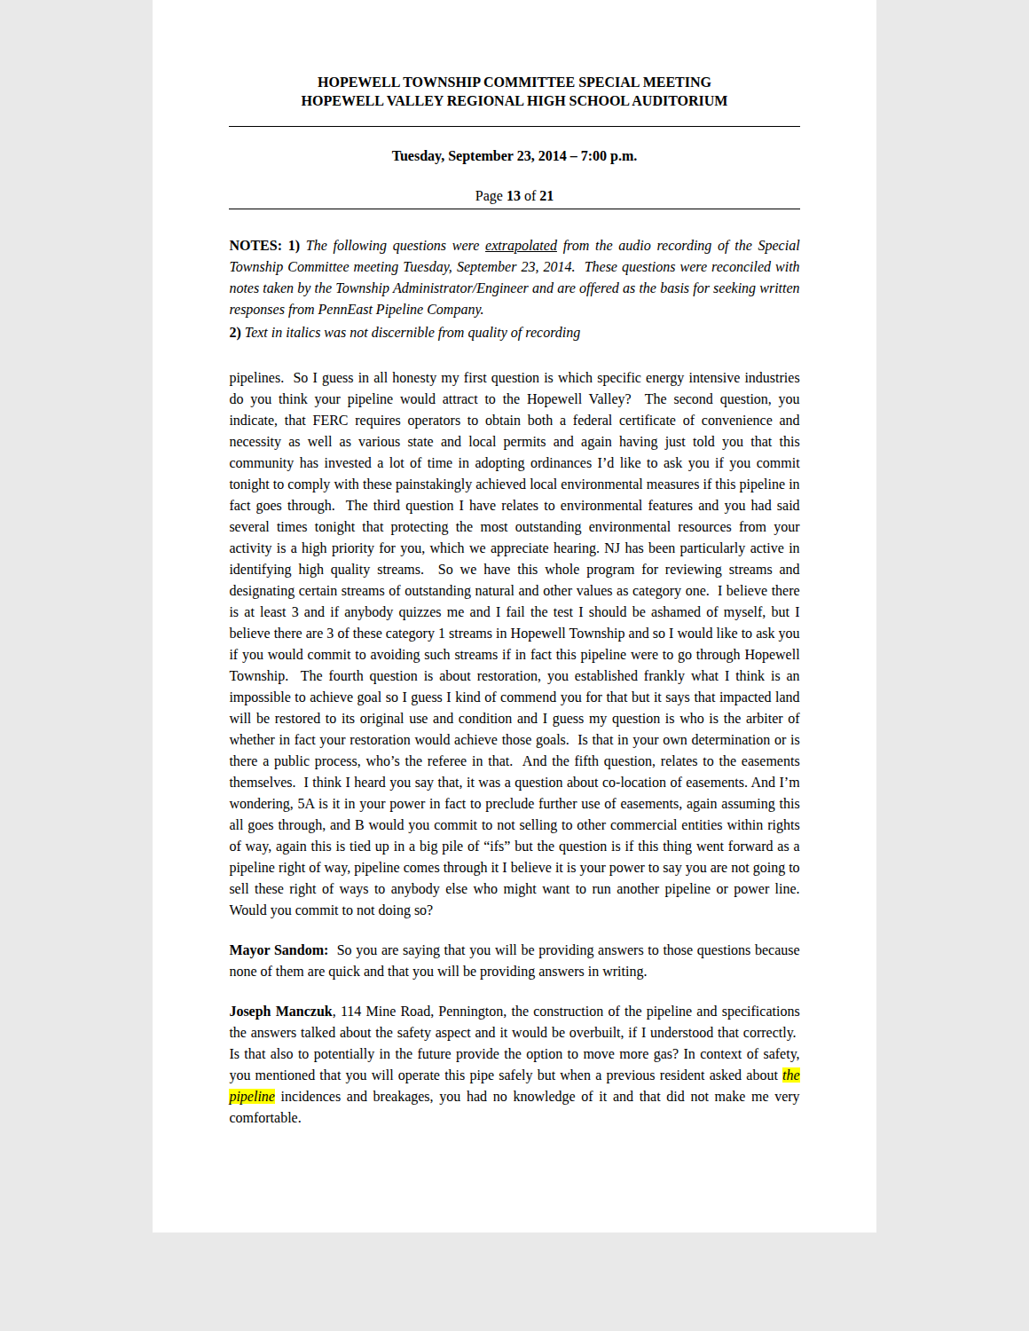HOPEWELL TOWNSHIP COMMITTEE SPECIAL MEETING HOPEWELL VALLEY REGIONAL HIGH SCHOOL AUDITORIUM
Tuesday, September 23, 2014 – 7:00 p.m.
Page 13 of 21
NOTES: 1) The following questions were extrapolated from the audio recording of the Special Township Committee meeting Tuesday, September 23, 2014. These questions were reconciled with notes taken by the Township Administrator/Engineer and are offered as the basis for seeking written responses from PennEast Pipeline Company.
2) Text in italics was not discernible from quality of recording
pipelines. So I guess in all honesty my first question is which specific energy intensive industries do you think your pipeline would attract to the Hopewell Valley? The second question, you indicate, that FERC requires operators to obtain both a federal certificate of convenience and necessity as well as various state and local permits and again having just told you that this community has invested a lot of time in adopting ordinances I’d like to ask you if you commit tonight to comply with these painstakingly achieved local environmental measures if this pipeline in fact goes through. The third question I have relates to environmental features and you had said several times tonight that protecting the most outstanding environmental resources from your activity is a high priority for you, which we appreciate hearing. NJ has been particularly active in identifying high quality streams. So we have this whole program for reviewing streams and designating certain streams of outstanding natural and other values as category one. I believe there is at least 3 and if anybody quizzes me and I fail the test I should be ashamed of myself, but I believe there are 3 of these category 1 streams in Hopewell Township and so I would like to ask you if you would commit to avoiding such streams if in fact this pipeline were to go through Hopewell Township. The fourth question is about restoration, you established frankly what I think is an impossible to achieve goal so I guess I kind of commend you for that but it says that impacted land will be restored to its original use and condition and I guess my question is who is the arbiter of whether in fact your restoration would achieve those goals. Is that in your own determination or is there a public process, who’s the referee in that. And the fifth question, relates to the easements themselves. I think I heard you say that, it was a question about co-location of easements. And I’m wondering, 5A is it in your power in fact to preclude further use of easements, again assuming this all goes through, and B would you commit to not selling to other commercial entities within rights of way, again this is tied up in a big pile of “ifs” but the question is if this thing went forward as a pipeline right of way, pipeline comes through it I believe it is your power to say you are not going to sell these right of ways to anybody else who might want to run another pipeline or power line. Would you commit to not doing so?
Mayor Sandom: So you are saying that you will be providing answers to those questions because none of them are quick and that you will be providing answers in writing.
Joseph Manczuk, 114 Mine Road, Pennington, the construction of the pipeline and specifications the answers talked about the safety aspect and it would be overbuilt, if I understood that correctly. Is that also to potentially in the future provide the option to move more gas? In context of safety, you mentioned that you will operate this pipe safely but when a previous resident asked about the pipeline incidences and breakages, you had no knowledge of it and that did not make me very comfortable.